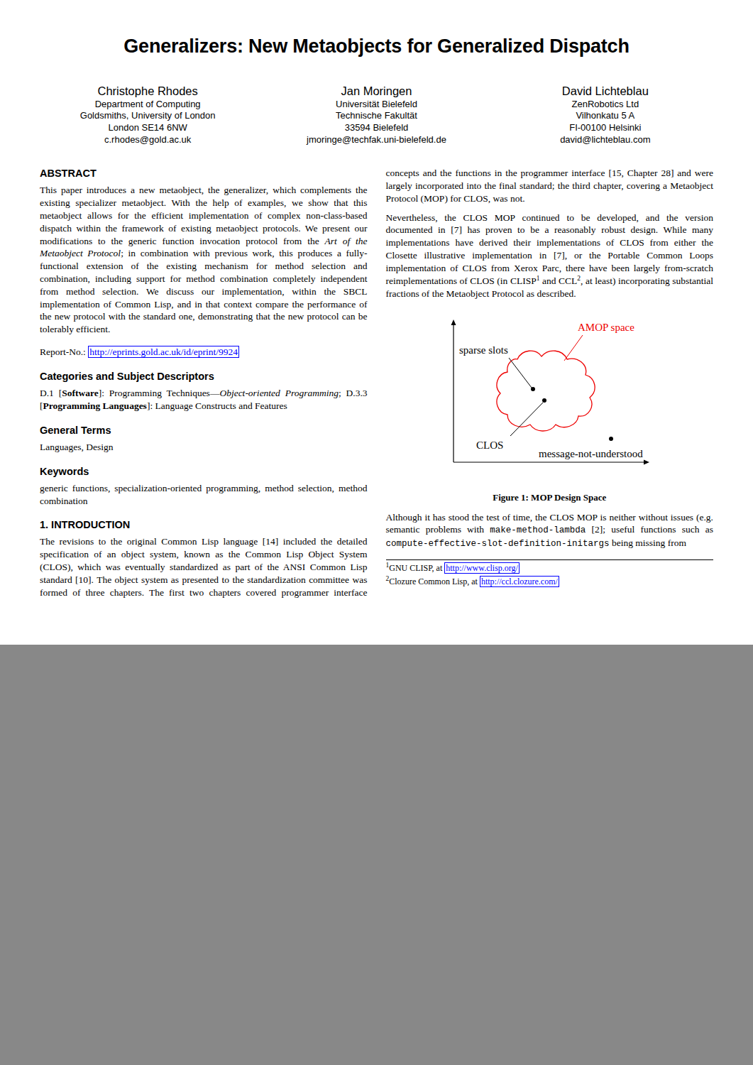Generalizers: New Metaobjects for Generalized Dispatch
Christophe Rhodes
Department of Computing
Goldsmiths, University of London
London SE14 6NW
c.rhodes@gold.ac.uk
Jan Moringen
Universität Bielefeld
Technische Fakultät
33594 Bielefeld
jmoringe@techfak.uni-bielefeld.de
David Lichteblau
ZenRobotics Ltd
Vilhonkatu 5 A
FI-00100 Helsinki
david@lichteblau.com
ABSTRACT
This paper introduces a new metaobject, the generalizer, which complements the existing specializer metaobject. With the help of examples, we show that this metaobject allows for the efficient implementation of complex non-class-based dispatch within the framework of existing metaobject protocols. We present our modifications to the generic function invocation protocol from the Art of the Metaobject Protocol; in combination with previous work, this produces a fully-functional extension of the existing mechanism for method selection and combination, including support for method combination completely independent from method selection. We discuss our implementation, within the SBCL implementation of Common Lisp, and in that context compare the performance of the new protocol with the standard one, demonstrating that the new protocol can be tolerably efficient.
Report-No.: http://eprints.gold.ac.uk/id/eprint/9924
Categories and Subject Descriptors
D.1 [Software]: Programming Techniques—Object-oriented Programming; D.3.3 [Programming Languages]: Language Constructs and Features
General Terms
Languages, Design
Keywords
generic functions, specialization-oriented programming, method selection, method combination
1. INTRODUCTION
The revisions to the original Common Lisp language [14] included the detailed specification of an object system, known as the Common Lisp Object System (CLOS), which was eventually standardized as part of the ANSI Common Lisp standard [10]. The object system as presented to the standardization committee was formed of three chapters. The first two chapters covered programmer interface concepts and the functions in the programmer interface [15, Chapter 28] and were largely incorporated into the final standard; the third chapter, covering a Metaobject Protocol (MOP) for CLOS, was not.
Nevertheless, the CLOS MOP continued to be developed, and the version documented in [7] has proven to be a reasonably robust design. While many implementations have derived their implementations of CLOS from either the Closette illustrative implementation in [7], or the Portable Common Loops implementation of CLOS from Xerox Parc, there have been largely from-scratch reimplementations of CLOS (in CLISP1 and CCL2, at least) incorporating substantial fractions of the Metaobject Protocol as described.
AMOP space sparse slots CLOS message-not-understood
Figure 1: MOP Design Space
Although it has stood the test of time, the CLOS MOP is neither without issues (e.g. semantic problems with make-method-lambda [2]; useful functions such as compute-effective-slot-definition-initargs being missing from
1GNU CLISP, at http://www.clisp.org/
2Clozure Common Lisp, at http://ccl.clozure.com/